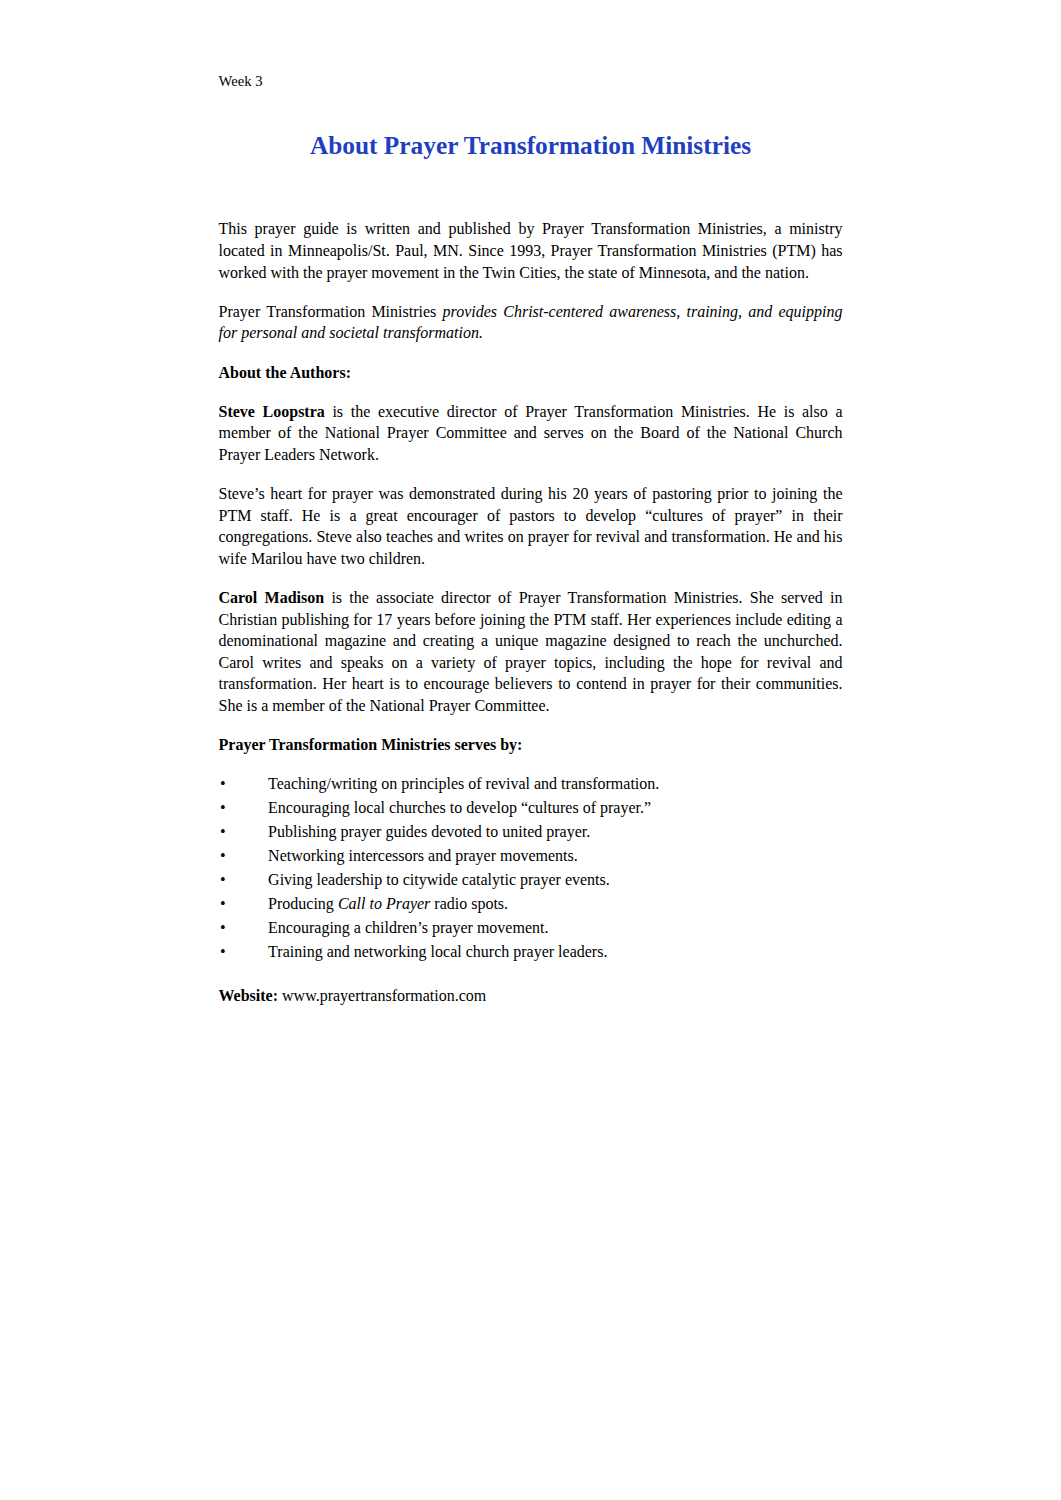Week 3
About Prayer Transformation Ministries
This prayer guide is written and published by Prayer Transformation Ministries, a ministry located in Minneapolis/St. Paul, MN. Since 1993, Prayer Transformation Ministries (PTM) has worked with the prayer movement in the Twin Cities, the state of Minnesota, and the nation.
Prayer Transformation Ministries provides Christ-centered awareness, training, and equipping for personal and societal transformation.
About the Authors:
Steve Loopstra is the executive director of Prayer Transformation Ministries. He is also a member of the National Prayer Committee and serves on the Board of the National Church Prayer Leaders Network.
Steve’s heart for prayer was demonstrated during his 20 years of pastoring prior to joining the PTM staff. He is a great encourager of pastors to develop “cultures of prayer” in their congregations. Steve also teaches and writes on prayer for revival and transformation. He and his wife Marilou have two children.
Carol Madison is the associate director of Prayer Transformation Ministries. She served in Christian publishing for 17 years before joining the PTM staff. Her experiences include editing a denominational magazine and creating a unique magazine designed to reach the unchurched. Carol writes and speaks on a variety of prayer topics, including the hope for revival and transformation. Her heart is to encourage believers to contend in prayer for their communities. She is a member of the National Prayer Committee.
Prayer Transformation Ministries serves by:
Teaching/writing on principles of revival and transformation.
Encouraging local churches to develop “cultures of prayer.”
Publishing prayer guides devoted to united prayer.
Networking intercessors and prayer movements.
Giving leadership to citywide catalytic prayer events.
Producing Call to Prayer radio spots.
Encouraging a children’s prayer movement.
Training and networking local church prayer leaders.
Website: www.prayertransformation.com